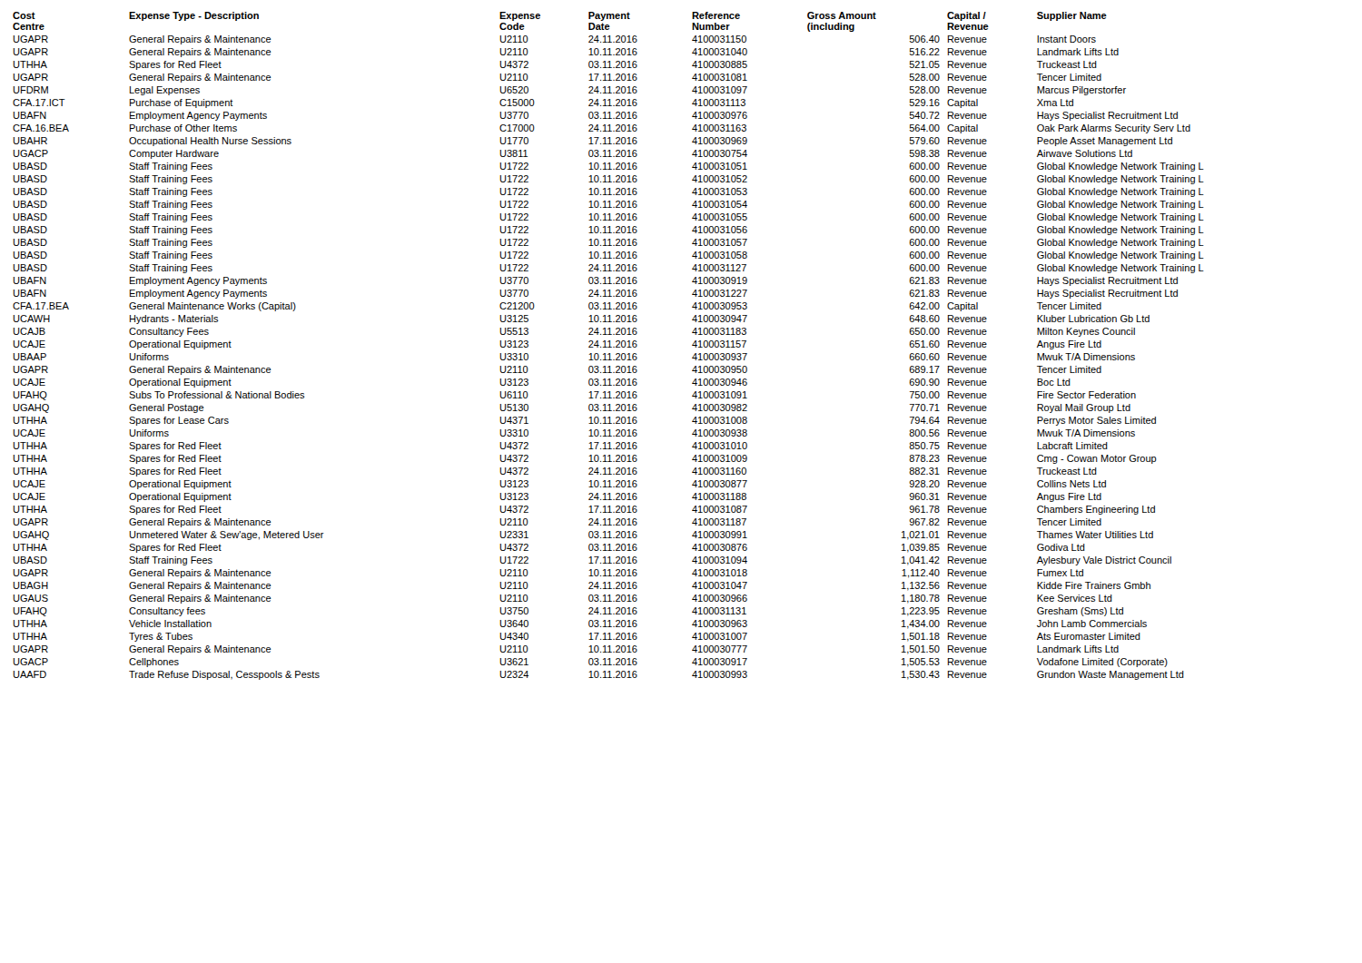| Cost Centre | Expense Type - Description | Expense Code | Payment Date | Reference Number | Gross Amount (including | Capital / Revenue | Supplier Name |
| --- | --- | --- | --- | --- | --- | --- | --- |
| UGAPR | General Repairs & Maintenance | U2110 | 24.11.2016 | 4100031150 | 506.40 | Revenue | Instant Doors |
| UGAPR | General Repairs & Maintenance | U2110 | 10.11.2016 | 4100031040 | 516.22 | Revenue | Landmark Lifts Ltd |
| UTHHA | Spares for Red Fleet | U4372 | 03.11.2016 | 4100030885 | 521.05 | Revenue | Truckeast Ltd |
| UGAPR | General Repairs & Maintenance | U2110 | 17.11.2016 | 4100031081 | 528.00 | Revenue | Tencer Limited |
| UFDRM | Legal Expenses | U6520 | 24.11.2016 | 4100031097 | 528.00 | Revenue | Marcus Pilgerstorfer |
| CFA.17.ICT | Purchase of Equipment | C15000 | 24.11.2016 | 4100031113 | 529.16 | Capital | Xma Ltd |
| UBAFN | Employment Agency Payments | U3770 | 03.11.2016 | 4100030976 | 540.72 | Revenue | Hays Specialist Recruitment Ltd |
| CFA.16.BEA | Purchase of Other Items | C17000 | 24.11.2016 | 4100031163 | 564.00 | Capital | Oak Park Alarms Security Serv Ltd |
| UBAHR | Occupational Health Nurse Sessions | U1770 | 17.11.2016 | 4100030969 | 579.60 | Revenue | People Asset Management Ltd |
| UGACP | Computer Hardware | U3811 | 03.11.2016 | 4100030754 | 598.38 | Revenue | Airwave Solutions Ltd |
| UBASD | Staff Training Fees | U1722 | 10.11.2016 | 4100031051 | 600.00 | Revenue | Global Knowledge Network Training L |
| UBASD | Staff Training Fees | U1722 | 10.11.2016 | 4100031052 | 600.00 | Revenue | Global Knowledge Network Training L |
| UBASD | Staff Training Fees | U1722 | 10.11.2016 | 4100031053 | 600.00 | Revenue | Global Knowledge Network Training L |
| UBASD | Staff Training Fees | U1722 | 10.11.2016 | 4100031054 | 600.00 | Revenue | Global Knowledge Network Training L |
| UBASD | Staff Training Fees | U1722 | 10.11.2016 | 4100031055 | 600.00 | Revenue | Global Knowledge Network Training L |
| UBASD | Staff Training Fees | U1722 | 10.11.2016 | 4100031056 | 600.00 | Revenue | Global Knowledge Network Training L |
| UBASD | Staff Training Fees | U1722 | 10.11.2016 | 4100031057 | 600.00 | Revenue | Global Knowledge Network Training L |
| UBASD | Staff Training Fees | U1722 | 10.11.2016 | 4100031058 | 600.00 | Revenue | Global Knowledge Network Training L |
| UBASD | Staff Training Fees | U1722 | 24.11.2016 | 4100031127 | 600.00 | Revenue | Global Knowledge Network Training L |
| UBAFN | Employment Agency Payments | U3770 | 03.11.2016 | 4100030919 | 621.83 | Revenue | Hays Specialist Recruitment Ltd |
| UBAFN | Employment Agency Payments | U3770 | 24.11.2016 | 4100031227 | 621.83 | Revenue | Hays Specialist Recruitment Ltd |
| CFA.17.BEA | General Maintenance Works (Capital) | C21200 | 03.11.2016 | 4100030953 | 642.00 | Capital | Tencer Limited |
| UCAWH | Hydrants - Materials | U3125 | 10.11.2016 | 4100030947 | 648.60 | Revenue | Kluber Lubrication Gb Ltd |
| UCAJB | Consultancy Fees | U5513 | 24.11.2016 | 4100031183 | 650.00 | Revenue | Milton Keynes Council |
| UCAJE | Operational Equipment | U3123 | 24.11.2016 | 4100031157 | 651.60 | Revenue | Angus Fire Ltd |
| UBAAP | Uniforms | U3310 | 10.11.2016 | 4100030937 | 660.60 | Revenue | Mwuk T/A Dimensions |
| UGAPR | General Repairs & Maintenance | U2110 | 03.11.2016 | 4100030950 | 689.17 | Revenue | Tencer Limited |
| UCAJE | Operational Equipment | U3123 | 03.11.2016 | 4100030946 | 690.90 | Revenue | Boc Ltd |
| UFAHQ | Subs To Professional & National Bodies | U6110 | 17.11.2016 | 4100031091 | 750.00 | Revenue | Fire Sector Federation |
| UGAHQ | General Postage | U5130 | 03.11.2016 | 4100030982 | 770.71 | Revenue | Royal Mail Group Ltd |
| UTHHA | Spares for Lease Cars | U4371 | 10.11.2016 | 4100031008 | 794.64 | Revenue | Perrys Motor Sales Limited |
| UCAJE | Uniforms | U3310 | 10.11.2016 | 4100030938 | 800.56 | Revenue | Mwuk T/A Dimensions |
| UTHHA | Spares for Red Fleet | U4372 | 17.11.2016 | 4100031010 | 850.75 | Revenue | Labcraft Limited |
| UTHHA | Spares for Red Fleet | U4372 | 10.11.2016 | 4100031009 | 878.23 | Revenue | Cmg - Cowan Motor Group |
| UTHHA | Spares for Red Fleet | U4372 | 24.11.2016 | 4100031160 | 882.31 | Revenue | Truckeast Ltd |
| UCAJE | Operational Equipment | U3123 | 10.11.2016 | 4100030877 | 928.20 | Revenue | Collins Nets Ltd |
| UCAJE | Operational Equipment | U3123 | 24.11.2016 | 4100031188 | 960.31 | Revenue | Angus Fire Ltd |
| UTHHA | Spares for Red Fleet | U4372 | 17.11.2016 | 4100031087 | 961.78 | Revenue | Chambers Engineering Ltd |
| UGAPR | General Repairs & Maintenance | U2110 | 24.11.2016 | 4100031187 | 967.82 | Revenue | Tencer Limited |
| UGAHQ | Unmetered Water & Sew'age, Metered User | U2331 | 03.11.2016 | 4100030991 | 1,021.01 | Revenue | Thames Water Utilities Ltd |
| UTHHA | Spares for Red Fleet | U4372 | 03.11.2016 | 4100030876 | 1,039.85 | Revenue | Godiva Ltd |
| UBASD | Staff Training Fees | U1722 | 17.11.2016 | 4100031094 | 1,041.42 | Revenue | Aylesbury Vale District Council |
| UGAPR | General Repairs & Maintenance | U2110 | 10.11.2016 | 4100031018 | 1,112.40 | Revenue | Fumex Ltd |
| UBAGH | General Repairs & Maintenance | U2110 | 24.11.2016 | 4100031047 | 1,132.56 | Revenue | Kidde Fire Trainers Gmbh |
| UGAUS | General Repairs & Maintenance | U2110 | 03.11.2016 | 4100030966 | 1,180.78 | Revenue | Kee Services Ltd |
| UFAHQ | Consultancy fees | U3750 | 24.11.2016 | 4100031131 | 1,223.95 | Revenue | Gresham (Sms) Ltd |
| UTHHA | Vehicle Installation | U3640 | 03.11.2016 | 4100030963 | 1,434.00 | Revenue | John Lamb Commercials |
| UTHHA | Tyres & Tubes | U4340 | 17.11.2016 | 4100031007 | 1,501.18 | Revenue | Ats Euromaster Limited |
| UGAPR | General Repairs & Maintenance | U2110 | 10.11.2016 | 4100030777 | 1,501.50 | Revenue | Landmark Lifts Ltd |
| UGACP | Cellphones | U3621 | 03.11.2016 | 4100030917 | 1,505.53 | Revenue | Vodafone Limited (Corporate) |
| UAAFD | Trade Refuse Disposal, Cesspools & Pests | U2324 | 10.11.2016 | 4100030993 | 1,530.43 | Revenue | Grundon Waste Management Ltd |